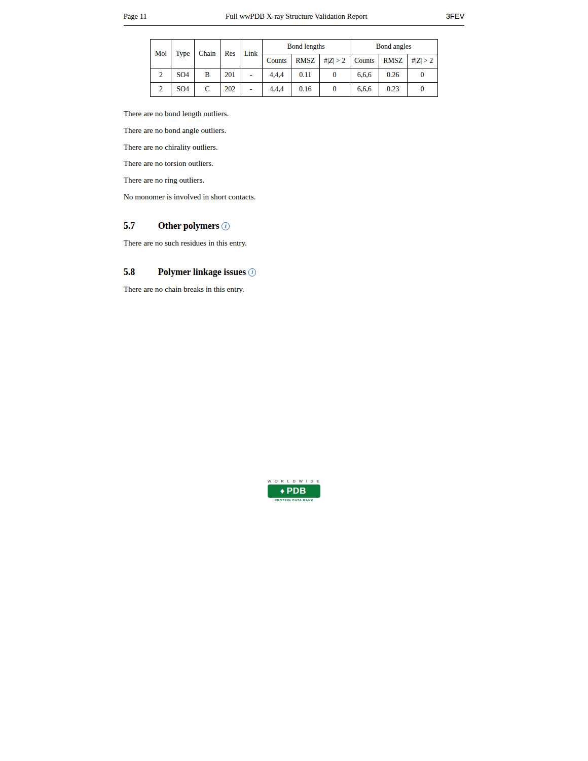Page 11
Full wwPDB X-ray Structure Validation Report
3FEV
| Mol | Type | Chain | Res | Link | Bond lengths | Bond angles |
| --- | --- | --- | --- | --- | --- | --- |
| Counts | RMSZ | #/ Z / > 2 | Counts | RMSZ | #/ Z / > 2 |
| 2 | SO4 | B | 201 | - | 4,4,4 | 0.11 | 0 | 6,6,6 | 0.26 | 0 |
| 2 | SO4 | C | 202 | - | 4,4,4 | 0.16 | 0 | 6,6,6 | 0.23 | 0 |
There are no bond length outliers.
There are no bond angle outliers.
There are no chirality outliers.
There are no torsion outliers.
There are no ring outliers.
No monomer is involved in short contacts.
5.7 Other polymersi
There are no such residues in this entry.
5.8 Polymer linkage issuesi
There are no chain breaks in this entry.
W O R L D W I D E
♦ PDB
PROTEIN DATA BANK